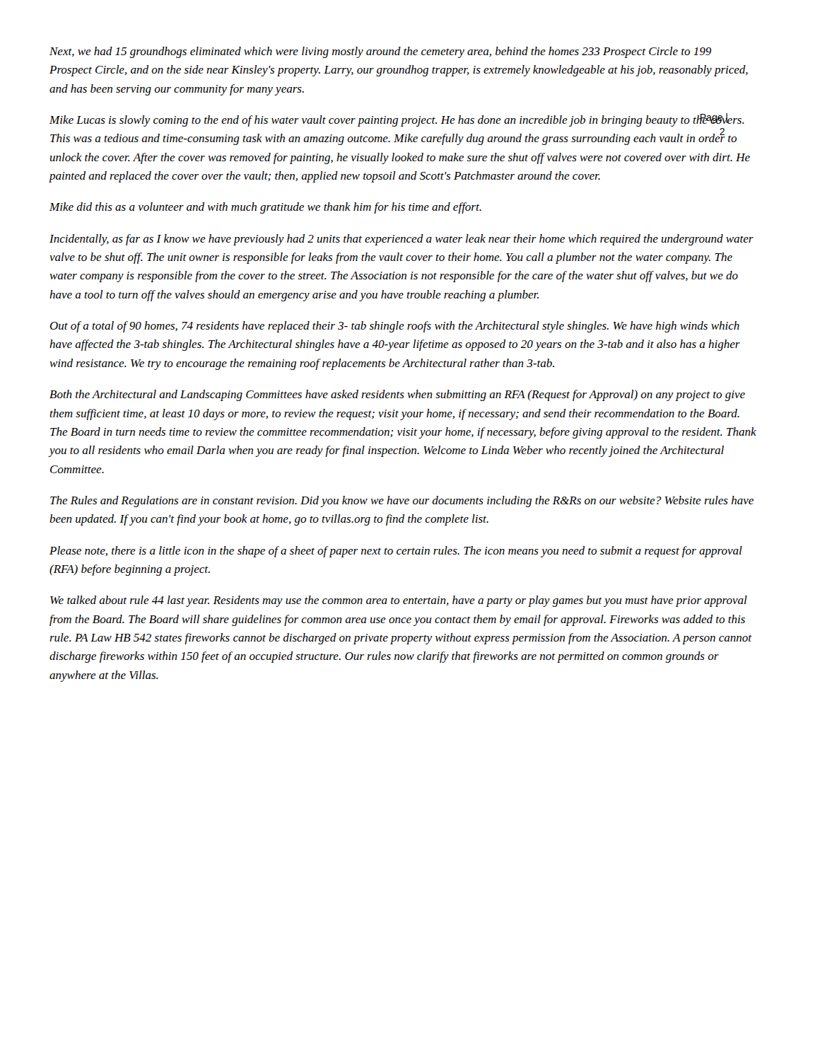Next, we had 15 groundhogs eliminated which were living mostly around the cemetery area, behind the homes 233 Prospect Circle to 199 Prospect Circle, and on the side near Kinsley's property. Larry, our groundhog trapper, is extremely knowledgeable at his job, reasonably priced, and has been serving our community for many years.
Page |2
Mike Lucas is slowly coming to the end of his water vault cover painting project. He has done an incredible job in bringing beauty to the covers. This was a tedious and time-consuming task with an amazing outcome. Mike carefully dug around the grass surrounding each vault in order to unlock the cover. After the cover was removed for painting, he visually looked to make sure the shut off valves were not covered over with dirt. He painted and replaced the cover over the vault; then, applied new topsoil and Scott's Patchmaster around the cover.
Mike did this as a volunteer and with much gratitude we thank him for his time and effort.
Incidentally, as far as I know we have previously had 2 units that experienced a water leak near their home which required the underground water valve to be shut off. The unit owner is responsible for leaks from the vault cover to their home. You call a plumber not the water company. The water company is responsible from the cover to the street. The Association is not responsible for the care of the water shut off valves, but we do have a tool to turn off the valves should an emergency arise and you have trouble reaching a plumber.
Out of a total of 90 homes, 74 residents have replaced their 3- tab shingle roofs with the Architectural style shingles. We have high winds which have affected the 3-tab shingles. The Architectural shingles have a 40-year lifetime as opposed to 20 years on the 3-tab and it also has a higher wind resistance. We try to encourage the remaining roof replacements be Architectural rather than 3-tab.
Both the Architectural and Landscaping Committees have asked residents when submitting an RFA (Request for Approval) on any project to give them sufficient time, at least 10 days or more, to review the request; visit your home, if necessary; and send their recommendation to the Board. The Board in turn needs time to review the committee recommendation; visit your home, if necessary, before giving approval to the resident. Thank you to all residents who email Darla when you are ready for final inspection. Welcome to Linda Weber who recently joined the Architectural Committee.
The Rules and Regulations are in constant revision. Did you know we have our documents including the R&Rs on our website? Website rules have been updated. If you can't find your book at home, go to tvillas.org to find the complete list.
Please note, there is a little icon in the shape of a sheet of paper next to certain rules. The icon means you need to submit a request for approval (RFA) before beginning a project.
We talked about rule 44 last year. Residents may use the common area to entertain, have a party or play games but you must have prior approval from the Board. The Board will share guidelines for common area use once you contact them by email for approval. Fireworks was added to this rule. PA Law HB 542 states fireworks cannot be discharged on private property without express permission from the Association. A person cannot discharge fireworks within 150 feet of an occupied structure. Our rules now clarify that fireworks are not permitted on common grounds or anywhere at the Villas.